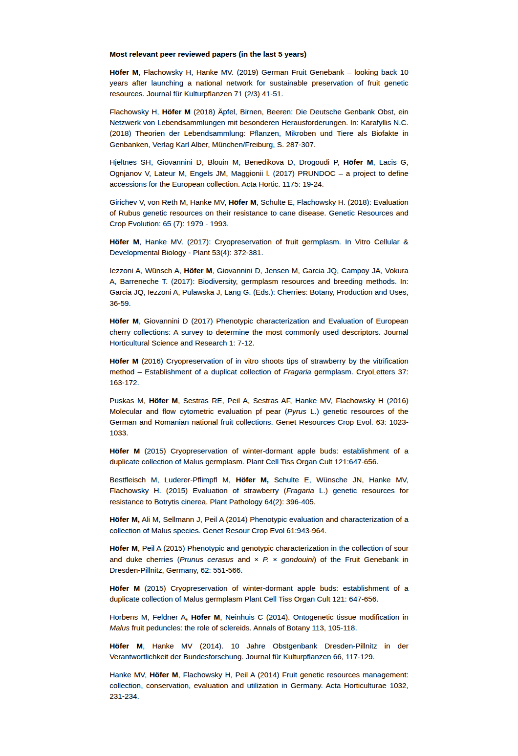Most relevant peer reviewed papers (in the last 5 years)
Höfer M, Flachowsky H, Hanke MV. (2019) German Fruit Genebank – looking back 10 years after launching a national network for sustainable preservation of fruit genetic resources. Journal für Kulturpflanzen 71 (2/3) 41-51.
Flachowsky H, Höfer M (2018) Äpfel, Birnen, Beeren: Die Deutsche Genbank Obst, ein Netzwerk von Lebendsammlungen mit besonderen Herausforderungen. In: Karafyllis N.C. (2018) Theorien der Lebendsammlung: Pflanzen, Mikroben und Tiere als Biofakte in Genbanken, Verlag Karl Alber, München/Freiburg, S. 287-307.
Hjeltnes SH, Giovannini D, Blouin M, Benedikova D, Drogoudi P, Höfer M, Lacis G, Ognjanov V, Lateur M, Engels JM, Maggionii l. (2017) PRUNDOC – a project to define accessions for the European collection. Acta Hortic. 1175: 19-24.
Girichev V, von Reth M, Hanke MV, Höfer M, Schulte E, Flachowsky H. (2018): Evaluation of Rubus genetic resources on their resistance to cane disease. Genetic Resources and Crop Evolution: 65 (7): 1979 - 1993.
Höfer M, Hanke MV. (2017): Cryopreservation of fruit germplasm. In Vitro Cellular & Developmental Biology - Plant 53(4): 372-381.
Iezzoni A, Wünsch A, Höfer M, Giovannini D, Jensen M, Garcia JQ, Campoy JA, Vokura A, Barreneche T. (2017): Biodiversity, germplasm resources and breeding methods. In: Garcia JQ, Iezzoni A, Pulawska J, Lang G. (Eds.): Cherries: Botany, Production and Uses, 36-59.
Höfer M, Giovannini D (2017) Phenotypic characterization and Evaluation of European cherry collections: A survey to determine the most commonly used descriptors. Journal Horticultural Science and Research 1: 7-12.
Höfer M (2016) Cryopreservation of in vitro shoots tips of strawberry by the vitrification method – Establishment of a duplicat collection of Fragaria germplasm. CryoLetters 37: 163-172.
Puskas M, Höfer M, Sestras RE, Peil A, Sestras AF, Hanke MV, Flachowsky H (2016) Molecular and flow cytometric evaluation pf pear (Pyrus L.) genetic resources of the German and Romanian national fruit collections. Genet Resources Crop Evol. 63: 1023-1033.
Höfer M (2015) Cryopreservation of winter-dormant apple buds: establishment of a duplicate collection of Malus germplasm. Plant Cell Tiss Organ Cult 121:647-656.
Bestfleisch M, Luderer-Pflimpfl M, Höfer M, Schulte E, Wünsche JN, Hanke MV, Flachowsky H. (2015) Evaluation of strawberry (Fragaria L.) genetic resources for resistance to Botrytis cinerea. Plant Pathology 64(2): 396-405.
Höfer M, Ali M, Sellmann J, Peil A (2014) Phenotypic evaluation and characterization of a collection of Malus species. Genet Resour Crop Evol 61:943-964.
Höfer M, Peil A (2015) Phenotypic and genotypic characterization in the collection of sour and duke cherries (Prunus cerasus and × P. × gondouini) of the Fruit Genebank in Dresden-Pillnitz, Germany, 62: 551-566.
Höfer M (2015) Cryopreservation of winter-dormant apple buds: establishment of a duplicate collection of Malus germplasm Plant Cell Tiss Organ Cult 121: 647-656.
Horbens M, Feldner A, Höfer M, Neinhuis C (2014). Ontogenetic tissue modification in Malus fruit peduncles: the role of sclereids. Annals of Botany 113, 105-118.
Höfer M, Hanke MV (2014). 10 Jahre Obstgenbank Dresden-Pillnitz in der Verantwortlichkeit der Bundesforschung. Journal für Kulturpflanzen 66, 117-129.
Hanke MV, Höfer M, Flachowsky H, Peil A (2014) Fruit genetic resources management: collection, conservation, evaluation and utilization in Germany. Acta Horticulturae 1032, 231-234.